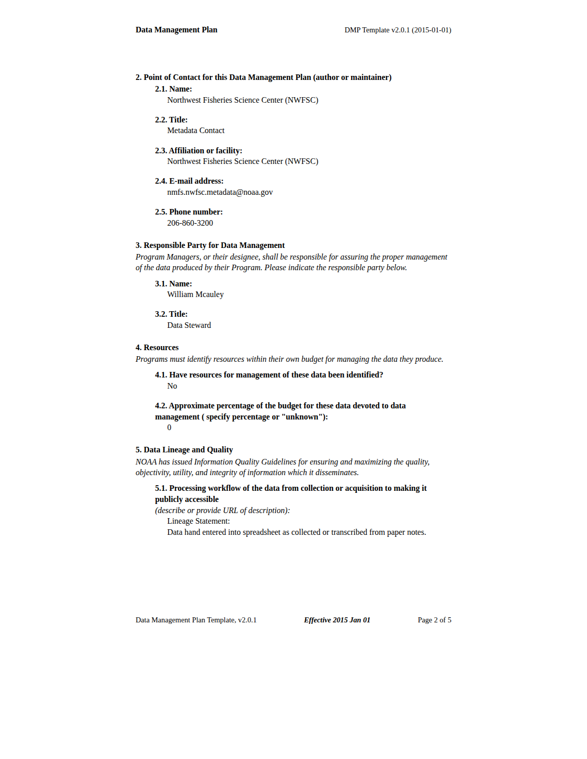Data Management Plan
DMP Template v2.0.1 (2015-01-01)
2. Point of Contact for this Data Management Plan (author or maintainer)
2.1. Name:
Northwest Fisheries Science Center (NWFSC)
2.2. Title:
Metadata Contact
2.3. Affiliation or facility:
Northwest Fisheries Science Center (NWFSC)
2.4. E-mail address:
nmfs.nwfsc.metadata@noaa.gov
2.5. Phone number:
206-860-3200
3. Responsible Party for Data Management
Program Managers, or their designee, shall be responsible for assuring the proper management of the data produced by their Program. Please indicate the responsible party below.
3.1. Name:
William Mcauley
3.2. Title:
Data Steward
4. Resources
Programs must identify resources within their own budget for managing the data they produce.
4.1. Have resources for management of these data been identified?
No
4.2. Approximate percentage of the budget for these data devoted to data management ( specify percentage or "unknown"):
0
5. Data Lineage and Quality
NOAA has issued Information Quality Guidelines for ensuring and maximizing the quality, objectivity, utility, and integrity of information which it disseminates.
5.1. Processing workflow of the data from collection or acquisition to making it publicly accessible
(describe or provide URL of description):
Lineage Statement:
Data hand entered into spreadsheet as collected or transcribed from paper notes.
Data Management Plan Template, v2.0.1
Effective 2015 Jan 01
Page 2 of 5